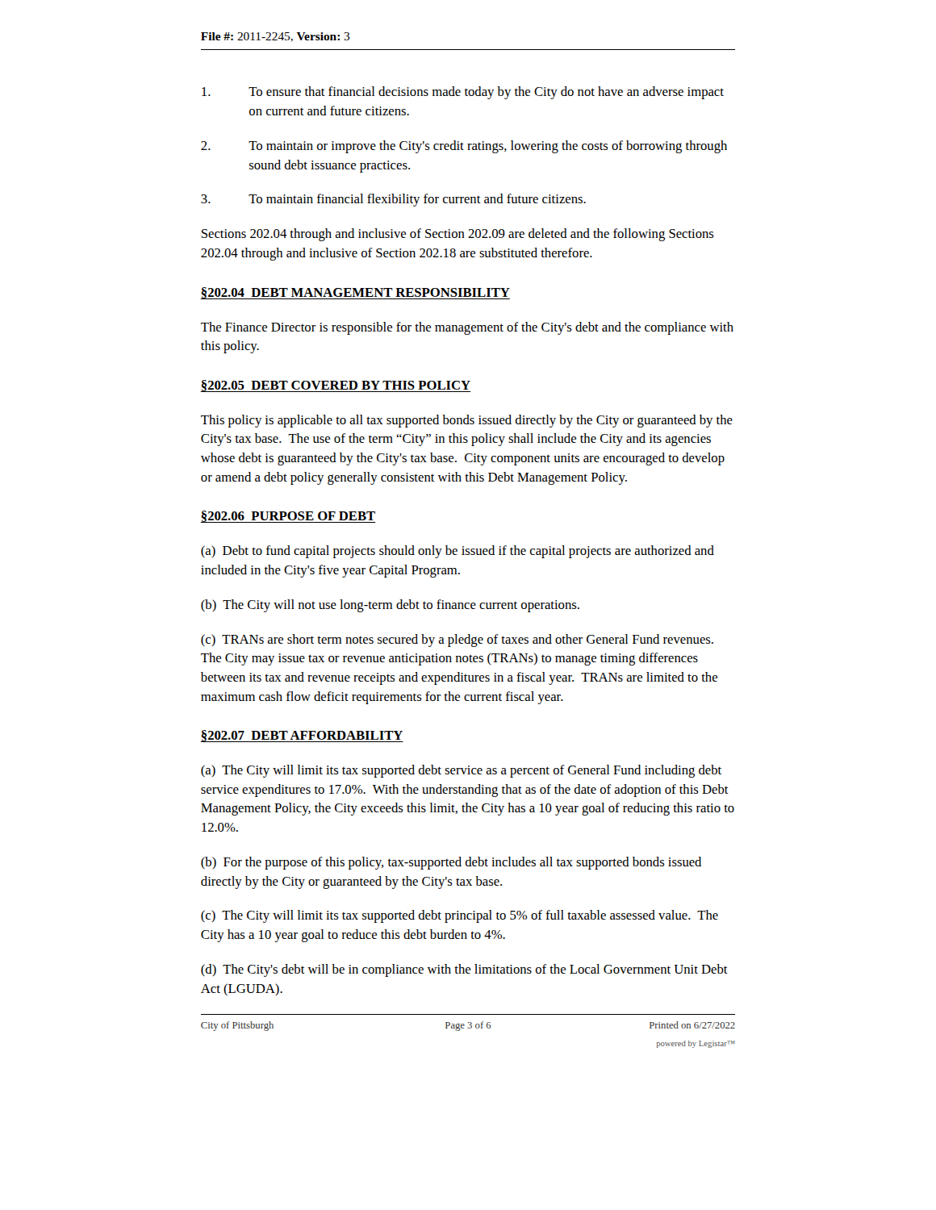File #: 2011-2245, Version: 3
1. To ensure that financial decisions made today by the City do not have an adverse impact on current and future citizens.
2. To maintain or improve the City's credit ratings, lowering the costs of borrowing through sound debt issuance practices.
3. To maintain financial flexibility for current and future citizens.
Sections 202.04 through and inclusive of Section 202.09 are deleted and the following Sections 202.04 through and inclusive of Section 202.18 are substituted therefore.
§202.04 DEBT MANAGEMENT RESPONSIBILITY
The Finance Director is responsible for the management of the City's debt and the compliance with this policy.
§202.05 DEBT COVERED BY THIS POLICY
This policy is applicable to all tax supported bonds issued directly by the City or guaranteed by the City's tax base. The use of the term “City” in this policy shall include the City and its agencies whose debt is guaranteed by the City's tax base. City component units are encouraged to develop or amend a debt policy generally consistent with this Debt Management Policy.
§202.06 PURPOSE OF DEBT
(a) Debt to fund capital projects should only be issued if the capital projects are authorized and included in the City's five year Capital Program.
(b) The City will not use long-term debt to finance current operations.
(c) TRANs are short term notes secured by a pledge of taxes and other General Fund revenues. The City may issue tax or revenue anticipation notes (TRANs) to manage timing differences between its tax and revenue receipts and expenditures in a fiscal year. TRANs are limited to the maximum cash flow deficit requirements for the current fiscal year.
§202.07 DEBT AFFORDABILITY
(a) The City will limit its tax supported debt service as a percent of General Fund including debt service expenditures to 17.0%. With the understanding that as of the date of adoption of this Debt Management Policy, the City exceeds this limit, the City has a 10 year goal of reducing this ratio to 12.0%.
(b) For the purpose of this policy, tax-supported debt includes all tax supported bonds issued directly by the City or guaranteed by the City's tax base.
(c) The City will limit its tax supported debt principal to 5% of full taxable assessed value. The City has a 10 year goal to reduce this debt burden to 4%.
(d) The City's debt will be in compliance with the limitations of the Local Government Unit Debt Act (LGUDA).
City of Pittsburgh
Page 3 of 6
Printed on 6/27/2022
powered by Legistar™